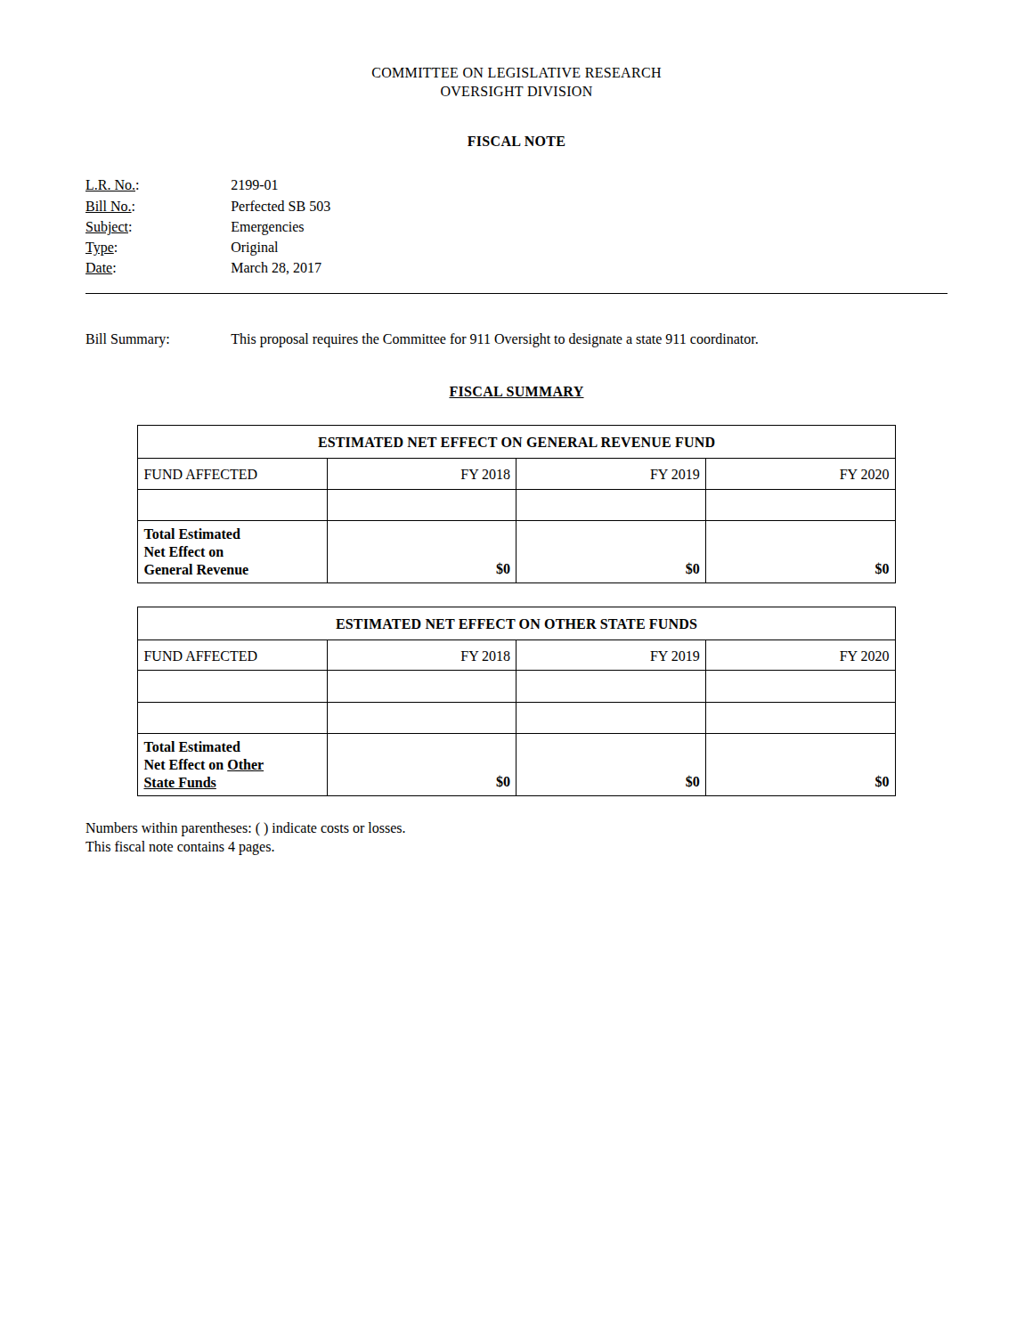COMMITTEE ON LEGISLATIVE RESEARCH
OVERSIGHT DIVISION
FISCAL NOTE
| L.R. No. : | 2199-01 |
| Bill No. : | Perfected SB 503 |
| Subject : | Emergencies |
| Type : | Original |
| Date : | March 28, 2017 |
Bill Summary:
This proposal requires the Committee for 911 Oversight to designate a state 911 coordinator.
FISCAL SUMMARY
| ESTIMATED NET EFFECT ON GENERAL REVENUE FUND |
| --- |
| FUND AFFECTED | FY 2018 | FY 2019 | FY 2020 |
| Total Estimated Net Effect on General Revenue | $0 | $0 | $0 |
| ESTIMATED NET EFFECT ON OTHER STATE FUNDS |
| --- |
| FUND AFFECTED | FY 2018 | FY 2019 | FY 2020 |
| Total Estimated Net Effect on Other State Funds | $0 | $0 | $0 |
Numbers within parentheses: ( ) indicate costs or losses.
This fiscal note contains 4 pages.